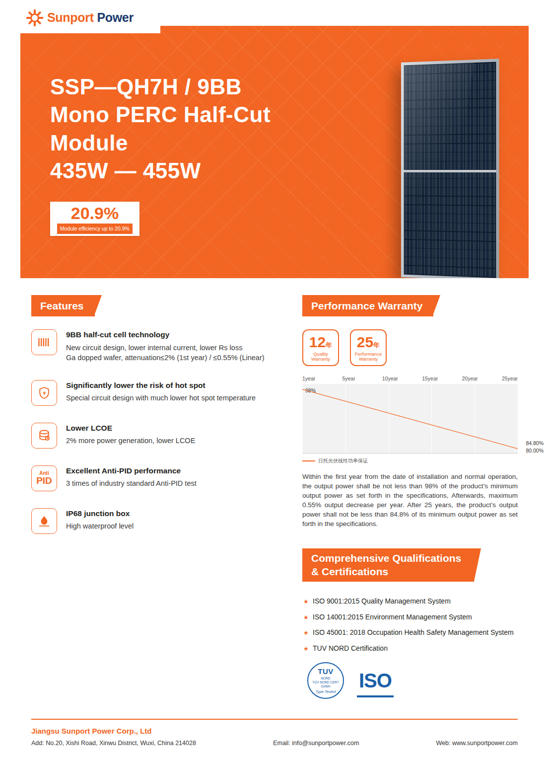Sunport Power
SSP—QH7H / 9BB
Mono PERC Half-Cut Module
435W — 455W
20.9% Module efficiency up to 20.9%
Features
9BB half-cut cell technology
New circuit design, lower internal current, lower Rs loss
Ga dopped wafer, attenuation≤2% (1st year) / ≤0.55% (Linear)
Significantly lower the risk of hot spot
Special circuit design with much lower hot spot temperature
Lower LCOE
2% more power generation, lower LCOE
Anti PID
Excellent Anti-PID performance
3 times of industry standard Anti-PID test
IP68 junction box
High waterproof level
Performance Warranty
12年
Quality
Warranty
25年
Performance
Warranty
1year 5year 10year 15year 20year 25year
98%
84.80%
80.00%
日托光伏线性功率保证
Within the first year from the date of installation and normal operation, the output power shall be not less than 98% of the product’s minimum output power as set forth in the specifications, Afterwards, maximum 0.55% output decrease per year. After 25 years, the product’s output power shall not be less than 84.8% of its minimum output power as set forth in the specifications.
Comprehensive Qualifications
& Certifications
ISO 9001:2015 Quality Management System
ISO 14001:2015 Environment Management System
ISO 45001: 2018 Occupation Health Safety Management System
TUV NORD Certification
TUV
NORD
TÜV NORD CERT GmbH
Type Tested
ISO
Jiangsu Sunport Power Corp., Ltd
Add: No.20, Xishi Road, Xinwu District, Wuxi, China 214028 Email: info@sunportpower.com Web: www.sunportpower.com